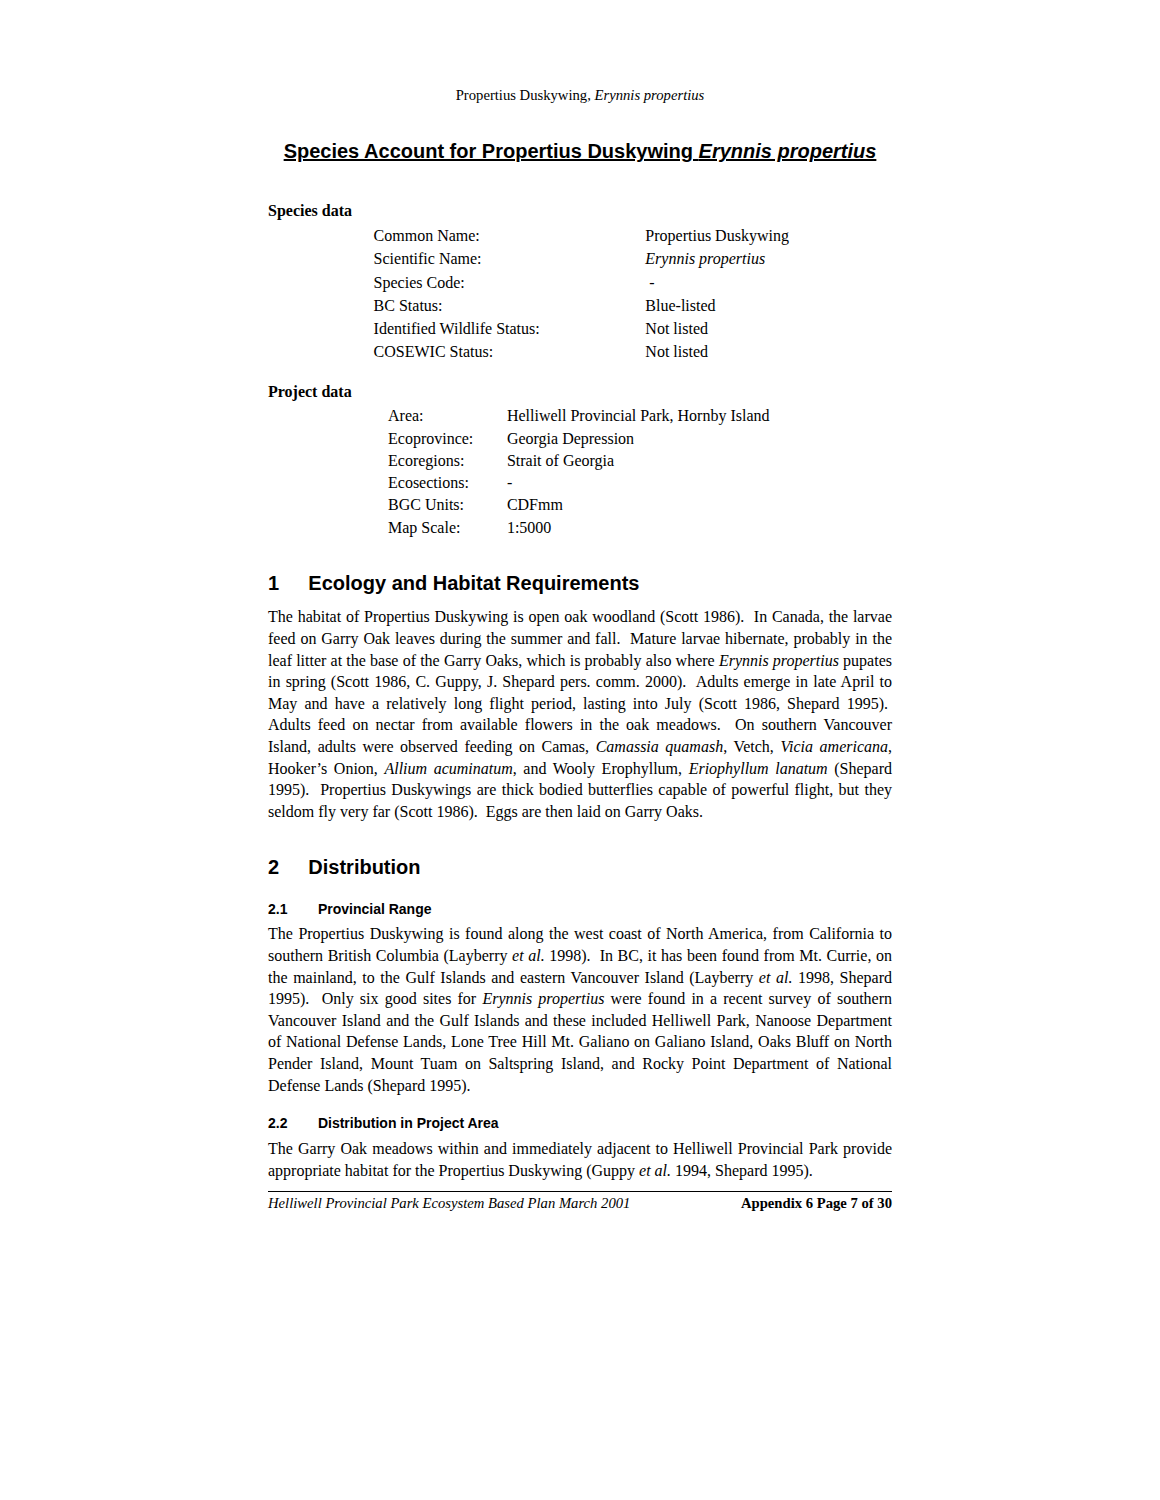Propertius Duskywing, Erynnis propertius
Species Account for Propertius Duskywing Erynnis propertius
Species data
| Common Name: | Propertius Duskywing |
| Scientific Name: | Erynnis propertius |
| Species Code: | - |
| BC Status: | Blue-listed |
| Identified Wildlife Status: | Not listed |
| COSEWIC Status: | Not listed |
Project data
| Area: | Helliwell Provincial Park, Hornby Island |
| Ecoprovince: | Georgia Depression |
| Ecoregions: | Strait of Georgia |
| Ecosections: | - |
| BGC Units: | CDFmm |
| Map Scale: | 1:5000 |
1 Ecology and Habitat Requirements
The habitat of Propertius Duskywing is open oak woodland (Scott 1986). In Canada, the larvae feed on Garry Oak leaves during the summer and fall. Mature larvae hibernate, probably in the leaf litter at the base of the Garry Oaks, which is probably also where Erynnis propertius pupates in spring (Scott 1986, C. Guppy, J. Shepard pers. comm. 2000). Adults emerge in late April to May and have a relatively long flight period, lasting into July (Scott 1986, Shepard 1995). Adults feed on nectar from available flowers in the oak meadows. On southern Vancouver Island, adults were observed feeding on Camas, Camassia quamash, Vetch, Vicia americana, Hooker’s Onion, Allium acuminatum, and Wooly Erophyllum, Eriophyllum lanatum (Shepard 1995). Propertius Duskywings are thick bodied butterflies capable of powerful flight, but they seldom fly very far (Scott 1986). Eggs are then laid on Garry Oaks.
2 Distribution
2.1 Provincial Range
The Propertius Duskywing is found along the west coast of North America, from California to southern British Columbia (Layberry et al. 1998). In BC, it has been found from Mt. Currie, on the mainland, to the Gulf Islands and eastern Vancouver Island (Layberry et al. 1998, Shepard 1995). Only six good sites for Erynnis propertius were found in a recent survey of southern Vancouver Island and the Gulf Islands and these included Helliwell Park, Nanoose Department of National Defense Lands, Lone Tree Hill Mt. Galiano on Galiano Island, Oaks Bluff on North Pender Island, Mount Tuam on Saltspring Island, and Rocky Point Department of National Defense Lands (Shepard 1995).
2.2 Distribution in Project Area
The Garry Oak meadows within and immediately adjacent to Helliwell Provincial Park provide appropriate habitat for the Propertius Duskywing (Guppy et al. 1994, Shepard 1995).
Helliwell Provincial Park Ecosystem Based Plan March 2001 Appendix 6 Page 7 of 30